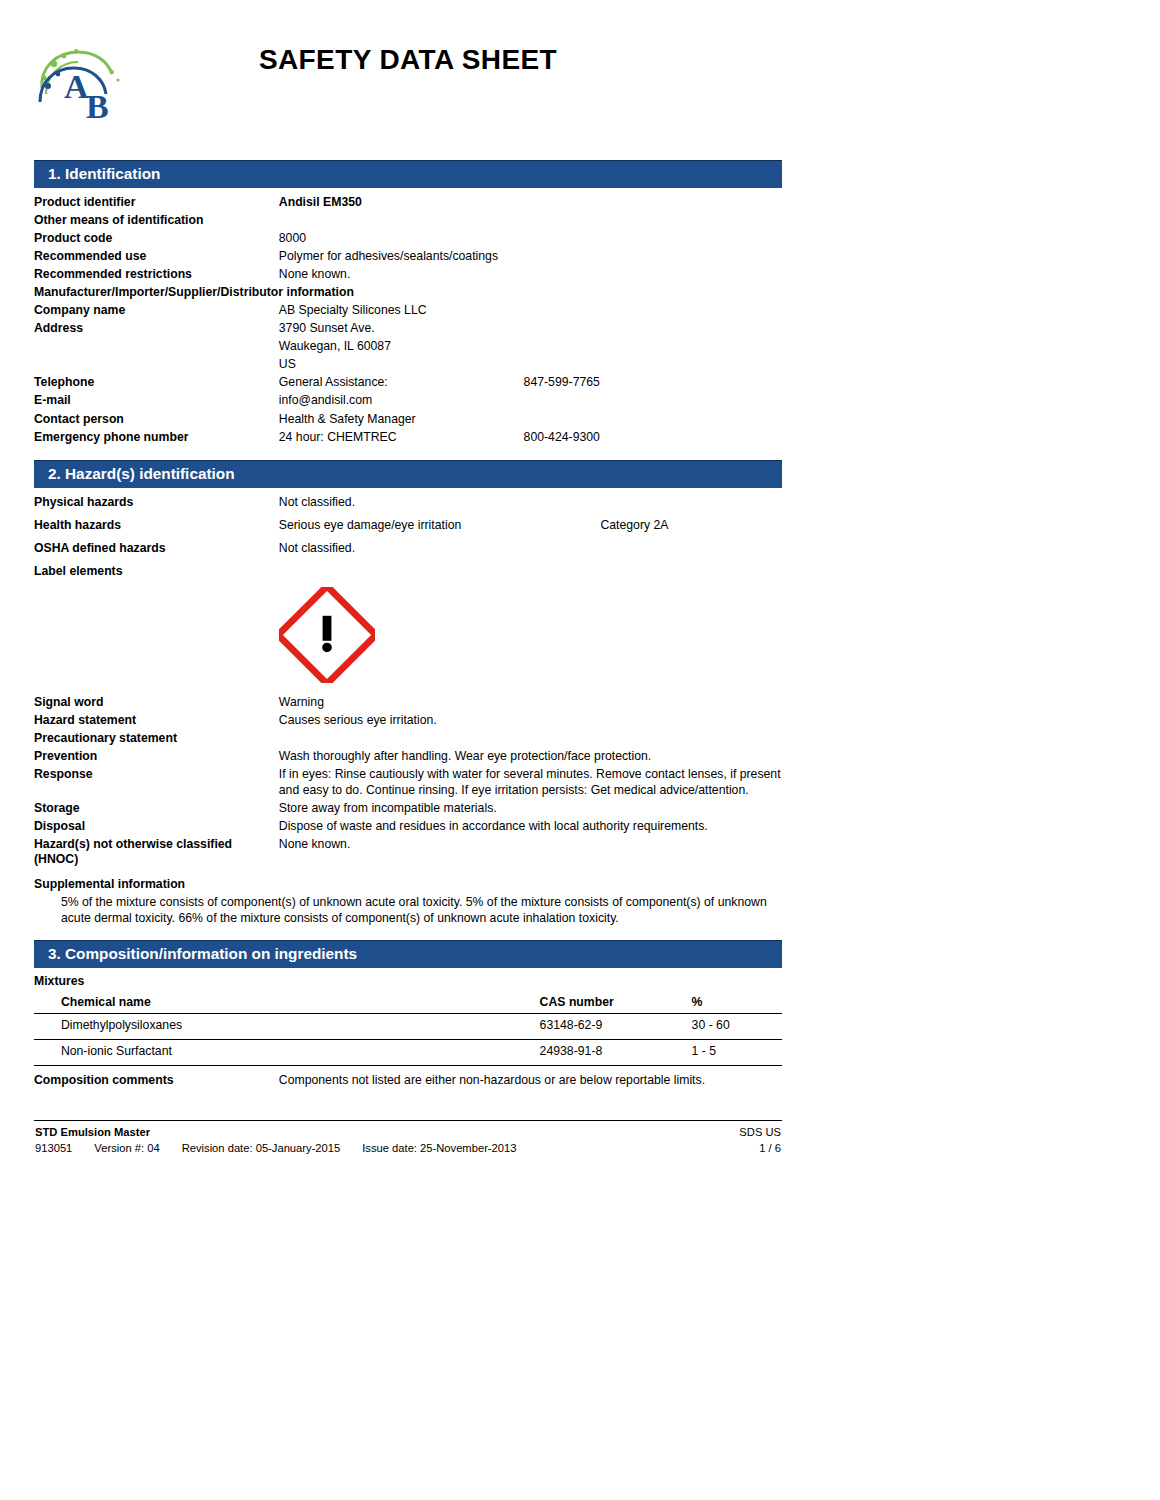A B
SAFETY DATA SHEET
1. Identification
| Product identifier | Andisil EM350 |
| Other means of identification | |
| Product code | 8000 |
| Recommended use | Polymer for adhesives/sealants/coatings |
| Recommended restrictions | None known. |
| Manufacturer/Importer/Supplier/Distributor information |
| Company name | AB Specialty Silicones LLC |
| Address | 3790 Sunset Ave. |
| | Waukegan, IL 60087 |
| | US |
| Telephone | / General Assistance: / 847-599-7765 / |
| E-mail | info@andisil.com |
| Contact person | Health & Safety Manager |
| Emergency phone number | / 24 hour: CHEMTREC / 800-424-9300 / |
2. Hazard(s) identification
| Physical hazards | Not classified. |
| Health hazards | / Serious eye damage/eye irritation / Category 2A / |
| OSHA defined hazards | Not classified. |
| Label elements | |
| Signal word | Warning |
| Hazard statement | Causes serious eye irritation. |
| Precautionary statement | |
| Prevention | Wash thoroughly after handling. Wear eye protection/face protection. |
| Response | If in eyes: Rinse cautiously with water for several minutes. Remove contact lenses, if present and easy to do. Continue rinsing. If eye irritation persists: Get medical advice/attention. |
| Storage | Store away from incompatible materials. |
| Disposal | Dispose of waste and residues in accordance with local authority requirements. |
| Hazard(s) not otherwise classified (HNOC) | None known. |
Supplemental information
5% of the mixture consists of component(s) of unknown acute oral toxicity. 5% of the mixture consists of component(s) of unknown acute dermal toxicity. 66% of the mixture consists of component(s) of unknown acute inhalation toxicity.
3. Composition/information on ingredients
Mixtures
| Chemical name | CAS number | % |
| --- | --- | --- |
| Dimethylpolysiloxanes | 63148-62-9 | 30 - 60 |
| Non-ionic Surfactant | 24938-91-8 | 1 - 5 |
| Composition comments | Components not listed are either non-hazardous or are below reportable limits. |
| STD Emulsion Master | SDS US |
| 913051 Version #: 04 Revision date: 05-January-2015 Issue date: 25-November-2013 | 1 / 6 |